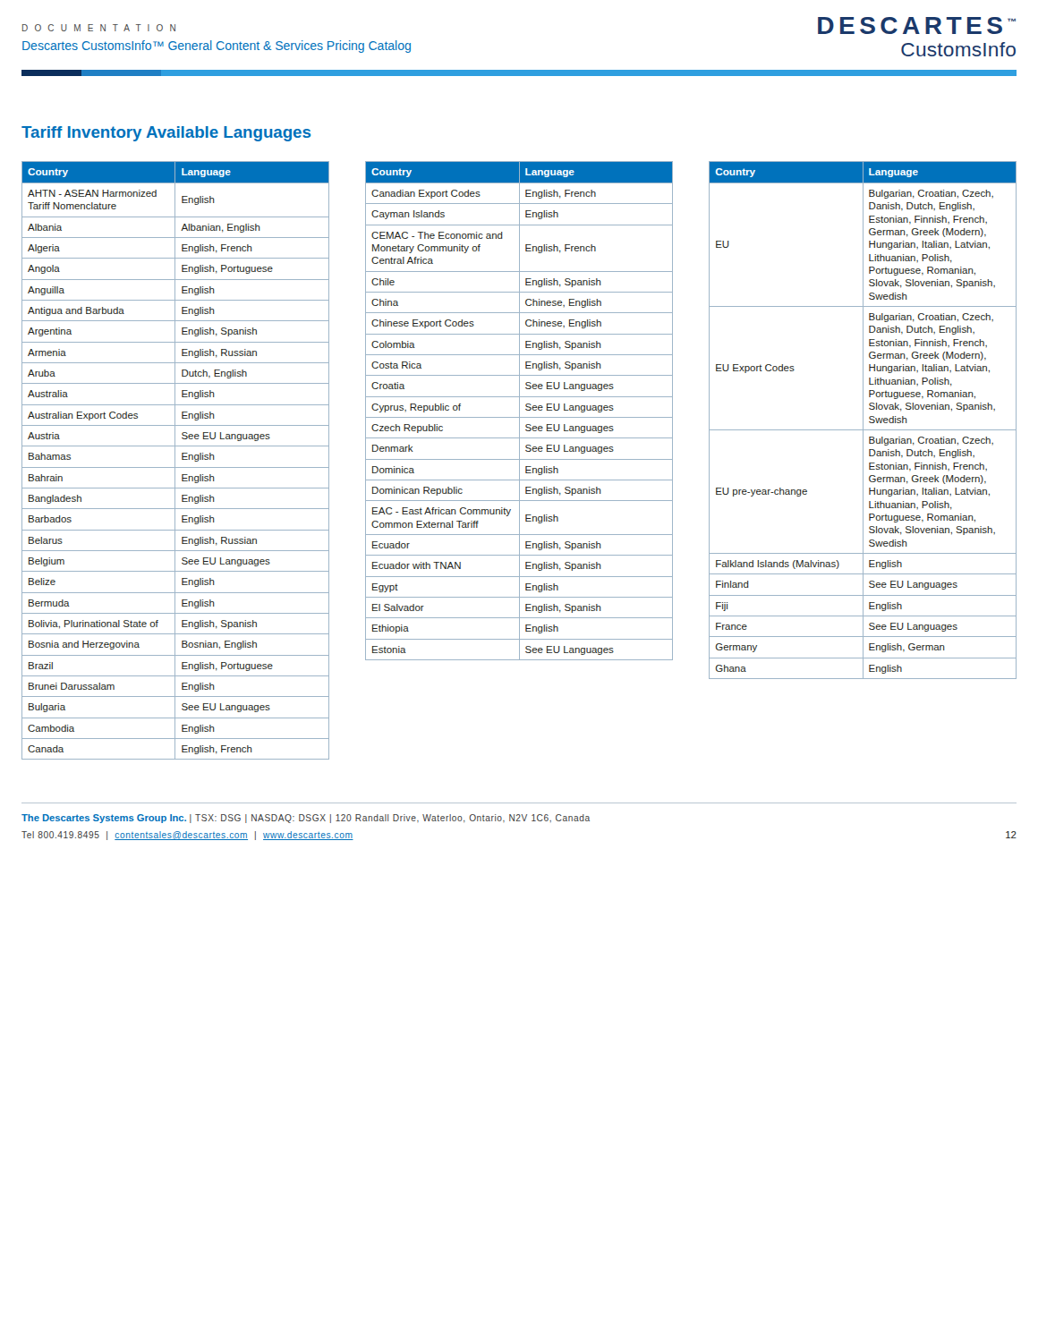D O C U M E N T A T I O N
Descartes CustomsInfo™ General Content & Services Pricing Catalog
DESC ARTES™
CustomsInfo
Tariff Inventory Available Languages
| Country | Language |
| --- | --- |
| AHTN - ASEAN Harmonized Tariff Nomenclature | English |
| Albania | Albanian, English |
| Algeria | English, French |
| Angola | English, Portuguese |
| Anguilla | English |
| Antigua and Barbuda | English |
| Argentina | English, Spanish |
| Armenia | English, Russian |
| Aruba | Dutch, English |
| Australia | English |
| Australian Export Codes | English |
| Austria | See EU Languages |
| Bahamas | English |
| Bahrain | English |
| Bangladesh | English |
| Barbados | English |
| Belarus | English, Russian |
| Belgium | See EU Languages |
| Belize | English |
| Bermuda | English |
| Bolivia, Plurinational State of | English, Spanish |
| Bosnia and Herzegovina | Bosnian, English |
| Brazil | English, Portuguese |
| Brunei Darussalam | English |
| Bulgaria | See EU Languages |
| Cambodia | English |
| Canada | English, French |
| Country | Language |
| --- | --- |
| Canadian Export Codes | English, French |
| Cayman Islands | English |
| CEMAC - The Economic and Monetary Community of Central Africa | English, French |
| Chile | English, Spanish |
| China | Chinese, English |
| Chinese Export Codes | Chinese, English |
| Colombia | English, Spanish |
| Costa Rica | English, Spanish |
| Croatia | See EU Languages |
| Cyprus, Republic of | See EU Languages |
| Czech Republic | See EU Languages |
| Denmark | See EU Languages |
| Dominica | English |
| Dominican Republic | English, Spanish |
| EAC - East African Community Common External Tariff | English |
| Ecuador | English, Spanish |
| Ecuador with TNAN | English, Spanish |
| Egypt | English |
| El Salvador | English, Spanish |
| Ethiopia | English |
| Estonia | See EU Languages |
| Country | Language |
| --- | --- |
| EU | Bulgarian, Croatian, Czech, Danish, Dutch, English, Estonian, Finnish, French, German, Greek (Modern), Hungarian, Italian, Latvian, Lithuanian, Polish, Portuguese, Romanian, Slovak, Slovenian, Spanish, Swedish |
| EU Export Codes | Bulgarian, Croatian, Czech, Danish, Dutch, English, Estonian, Finnish, French, German, Greek (Modern), Hungarian, Italian, Latvian, Lithuanian, Polish, Portuguese, Romanian, Slovak, Slovenian, Spanish, Swedish |
| EU pre-year-change | Bulgarian, Croatian, Czech, Danish, Dutch, English, Estonian, Finnish, French, German, Greek (Modern), Hungarian, Italian, Latvian, Lithuanian, Polish, Portuguese, Romanian, Slovak, Slovenian, Spanish, Swedish |
| Falkland Islands (Malvinas) | English |
| Finland | See EU Languages |
| Fiji | English |
| France | See EU Languages |
| Germany | English, German |
| Ghana | English |
The Descartes Systems Group Inc. | TSX: DSG | NASDAQ: DSGX | 120 Randall Drive, Waterloo, Ontario, N2V 1C6, Canada
Tel 800.419.8495 | contentsales@descartes.com | www.descartes.com
12